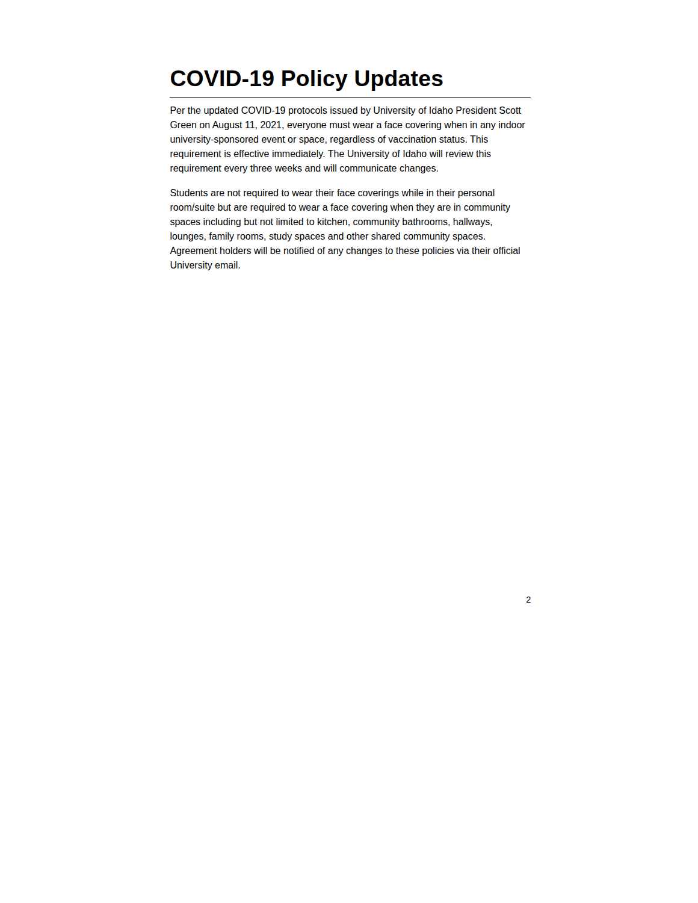COVID-19 Policy Updates
Per the updated COVID-19 protocols issued by University of Idaho President Scott Green on August 11, 2021, everyone must wear a face covering when in any indoor university-sponsored event or space, regardless of vaccination status. This requirement is effective immediately. The University of Idaho will review this requirement every three weeks and will communicate changes.
Students are not required to wear their face coverings while in their personal room/suite but are required to wear a face covering when they are in community spaces including but not limited to kitchen, community bathrooms, hallways, lounges, family rooms, study spaces and other shared community spaces. Agreement holders will be notified of any changes to these policies via their official University email.
2